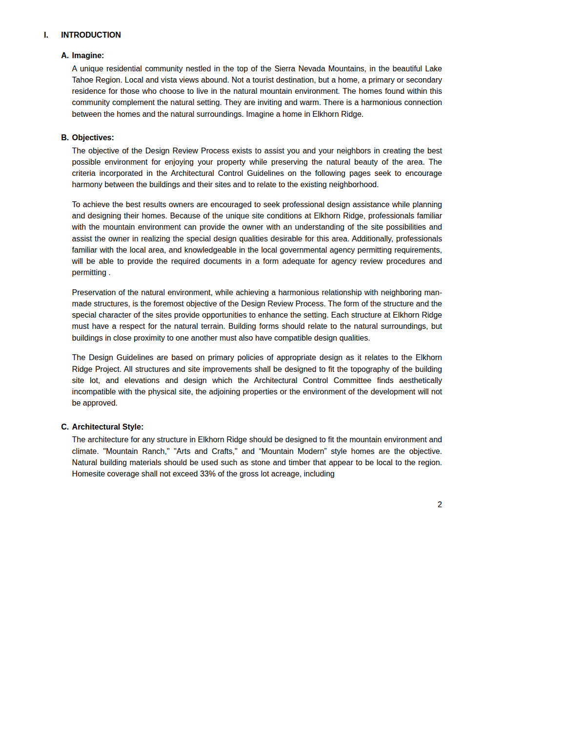I. INTRODUCTION
A. Imagine:
A unique residential community nestled in the top of the Sierra Nevada Mountains, in the beautiful Lake Tahoe Region. Local and vista views abound. Not a tourist destination, but a home, a primary or secondary residence for those who choose to live in the natural mountain environment. The homes found within this community complement the natural setting. They are inviting and warm. There is a harmonious connection between the homes and the natural surroundings. Imagine a home in Elkhorn Ridge.
B. Objectives:
The objective of the Design Review Process exists to assist you and your neighbors in creating the best possible environment for enjoying your property while preserving the natural beauty of the area. The criteria incorporated in the Architectural Control Guidelines on the following pages seek to encourage harmony between the buildings and their sites and to relate to the existing neighborhood.
To achieve the best results owners are encouraged to seek professional design assistance while planning and designing their homes. Because of the unique site conditions at Elkhorn Ridge, professionals familiar with the mountain environment can provide the owner with an understanding of the site possibilities and assist the owner in realizing the special design qualities desirable for this area. Additionally, professionals familiar with the local area, and knowledgeable in the local governmental agency permitting requirements, will be able to provide the required documents in a form adequate for agency review procedures and permitting .
Preservation of the natural environment, while achieving a harmonious relationship with neighboring man-made structures, is the foremost objective of the Design Review Process. The form of the structure and the special character of the sites provide opportunities to enhance the setting. Each structure at Elkhorn Ridge must have a respect for the natural terrain. Building forms should relate to the natural surroundings, but buildings in close proximity to one another must also have compatible design qualities.
The Design Guidelines are based on primary policies of appropriate design as it relates to the Elkhorn Ridge Project. All structures and site improvements shall be designed to fit the topography of the building site lot, and elevations and design which the Architectural Control Committee finds aesthetically incompatible with the physical site, the adjoining properties or the environment of the development will not be approved.
C. Architectural Style:
The architecture for any structure in Elkhorn Ridge should be designed to fit the mountain environment and climate. "Mountain Ranch," "Arts and Crafts," and “Mountain Modern” style homes are the objective. Natural building materials should be used such as stone and timber that appear to be local to the region. Homesite coverage shall not exceed 33% of the gross lot acreage, including
2